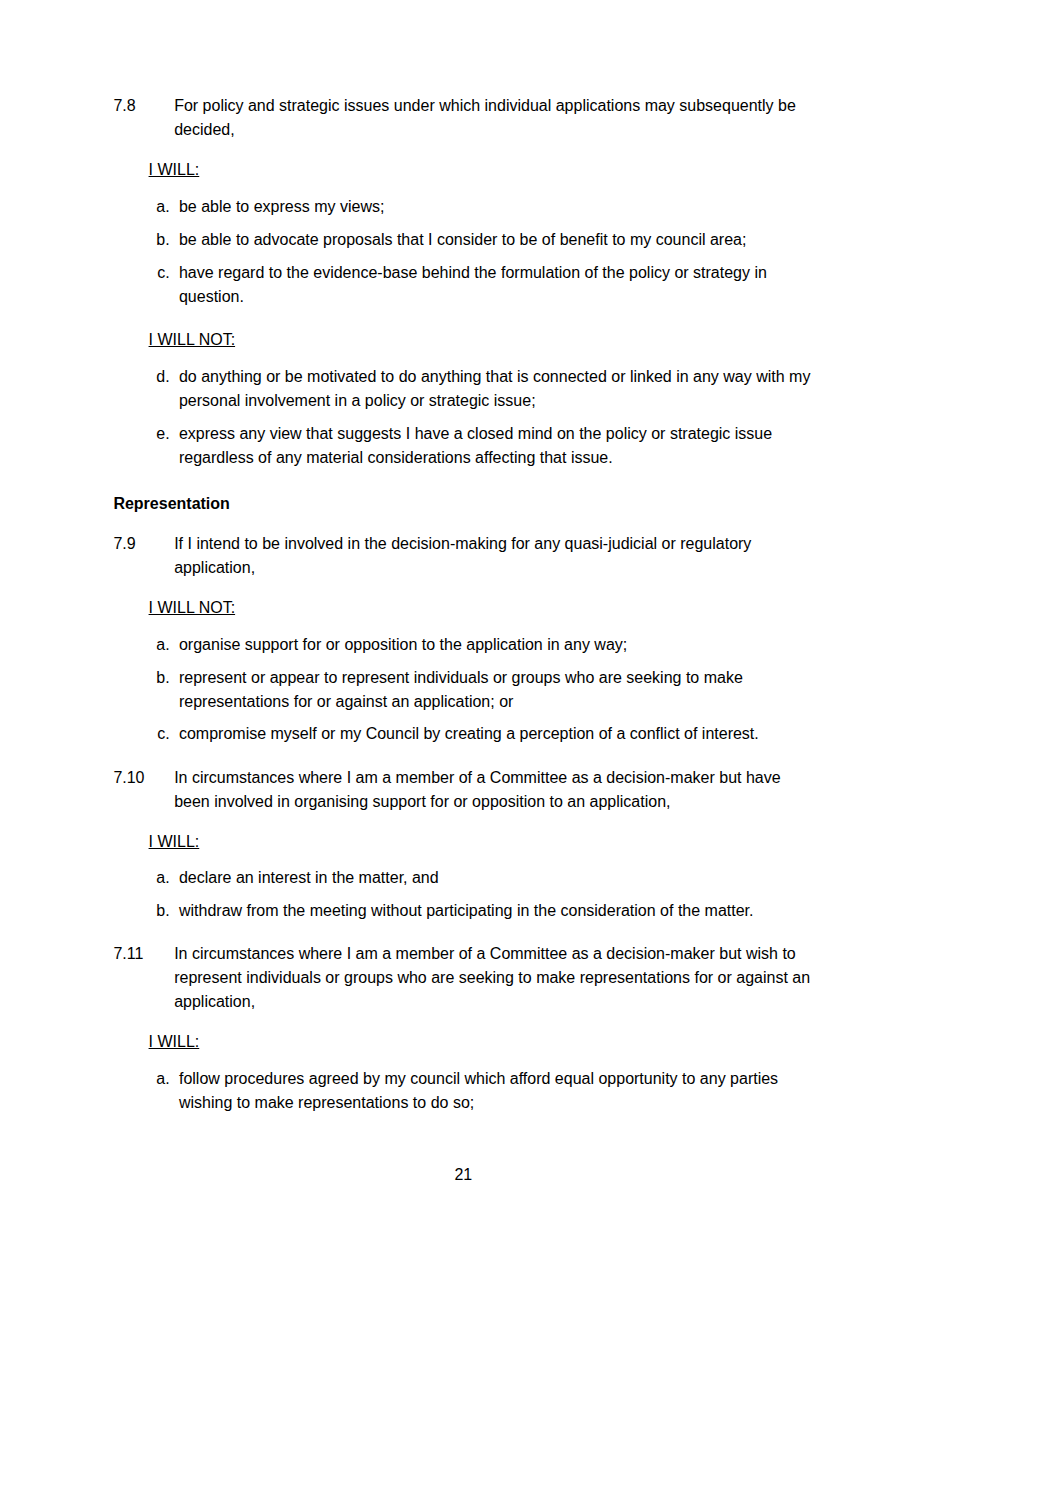7.8 For policy and strategic issues under which individual applications may subsequently be decided,
I WILL:
be able to express my views;
be able to advocate proposals that I consider to be of benefit to my council area;
have regard to the evidence-base behind the formulation of the policy or strategy in question.
I WILL NOT:
do anything or be motivated to do anything that is connected or linked in any way with my personal involvement in a policy or strategic issue;
express any view that suggests I have a closed mind on the policy or strategic issue regardless of any material considerations affecting that issue.
Representation
7.9 If I intend to be involved in the decision-making for any quasi-judicial or regulatory application,
I WILL NOT:
organise support for or opposition to the application in any way;
represent or appear to represent individuals or groups who are seeking to make representations for or against an application; or
compromise myself or my Council by creating a perception of a conflict of interest.
7.10 In circumstances where I am a member of a Committee as a decision-maker but have been involved in organising support for or opposition to an application,
I WILL:
declare an interest in the matter, and
withdraw from the meeting without participating in the consideration of the matter.
7.11 In circumstances where I am a member of a Committee as a decision-maker but wish to represent individuals or groups who are seeking to make representations for or against an application,
I WILL:
follow procedures agreed by my council which afford equal opportunity to any parties wishing to make representations to do so;
21